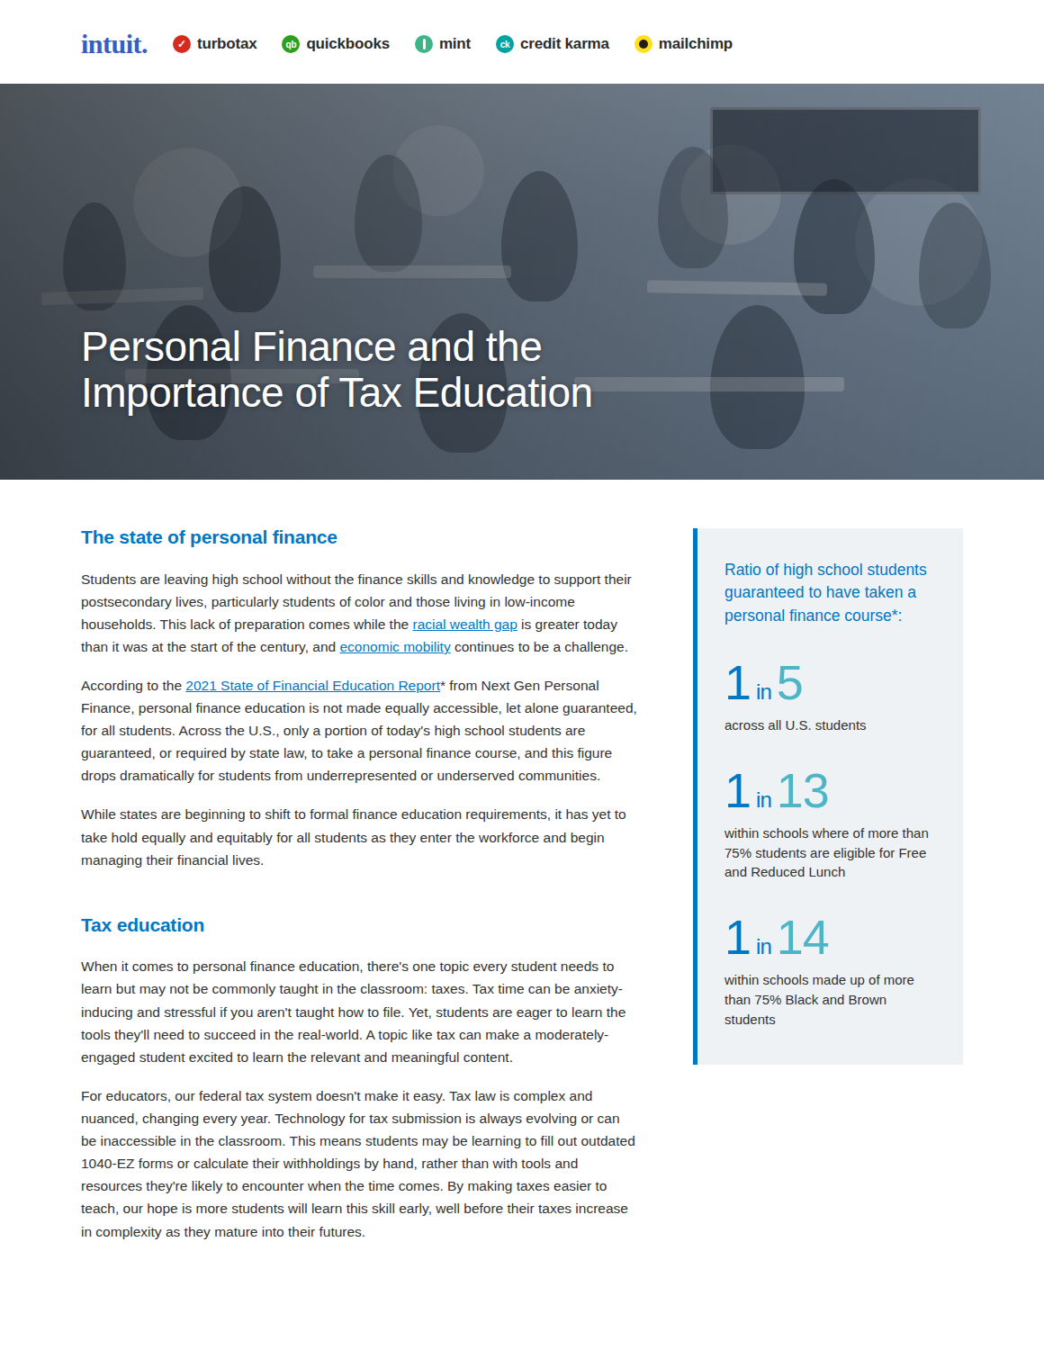intuit.
turbotax
quickbooks
mint
credit karma
mailchimp
Personal Finance and the
Importance of Tax Education
The state of personal finance
Students are leaving high school without the finance skills and knowledge to support their postsecondary lives, particularly students of color and those living in low-income households. This lack of preparation comes while the racial wealth gap is greater today than it was at the start of the century, and economic mobility continues to be a challenge.
According to the 2021 State of Financial Education Report* from Next Gen Personal Finance, personal finance education is not made equally accessible, let alone guaranteed, for all students. Across the U.S., only a portion of today's high school students are guaranteed, or required by state law, to take a personal finance course, and this figure drops dramatically for students from underrepresented or underserved communities.
While states are beginning to shift to formal finance education requirements, it has yet to take hold equally and equitably for all students as they enter the workforce and begin managing their financial lives.
Tax education
When it comes to personal finance education, there's one topic every student needs to learn but may not be commonly taught in the classroom: taxes. Tax time can be anxiety-inducing and stressful if you aren't taught how to file. Yet, students are eager to learn the tools they'll need to succeed in the real-world. A topic like tax can make a moderately-engaged student excited to learn the relevant and meaningful content.
For educators, our federal tax system doesn't make it easy. Tax law is complex and nuanced, changing every year. Technology for tax submission is always evolving or can be inaccessible in the classroom. This means students may be learning to fill out outdated 1040-EZ forms or calculate their withholdings by hand, rather than with tools and resources they're likely to encounter when the time comes. By making taxes easier to teach, our hope is more students will learn this skill early, well before their taxes increase in complexity as they mature into their futures.
Ratio of high school students guaranteed to have taken a personal finance course*:
1in 5
across all U.S. students
1in 13
within schools where of more than 75% students are eligible for Free and Reduced Lunch
1in 14
within schools made up of more than 75% Black and Brown students